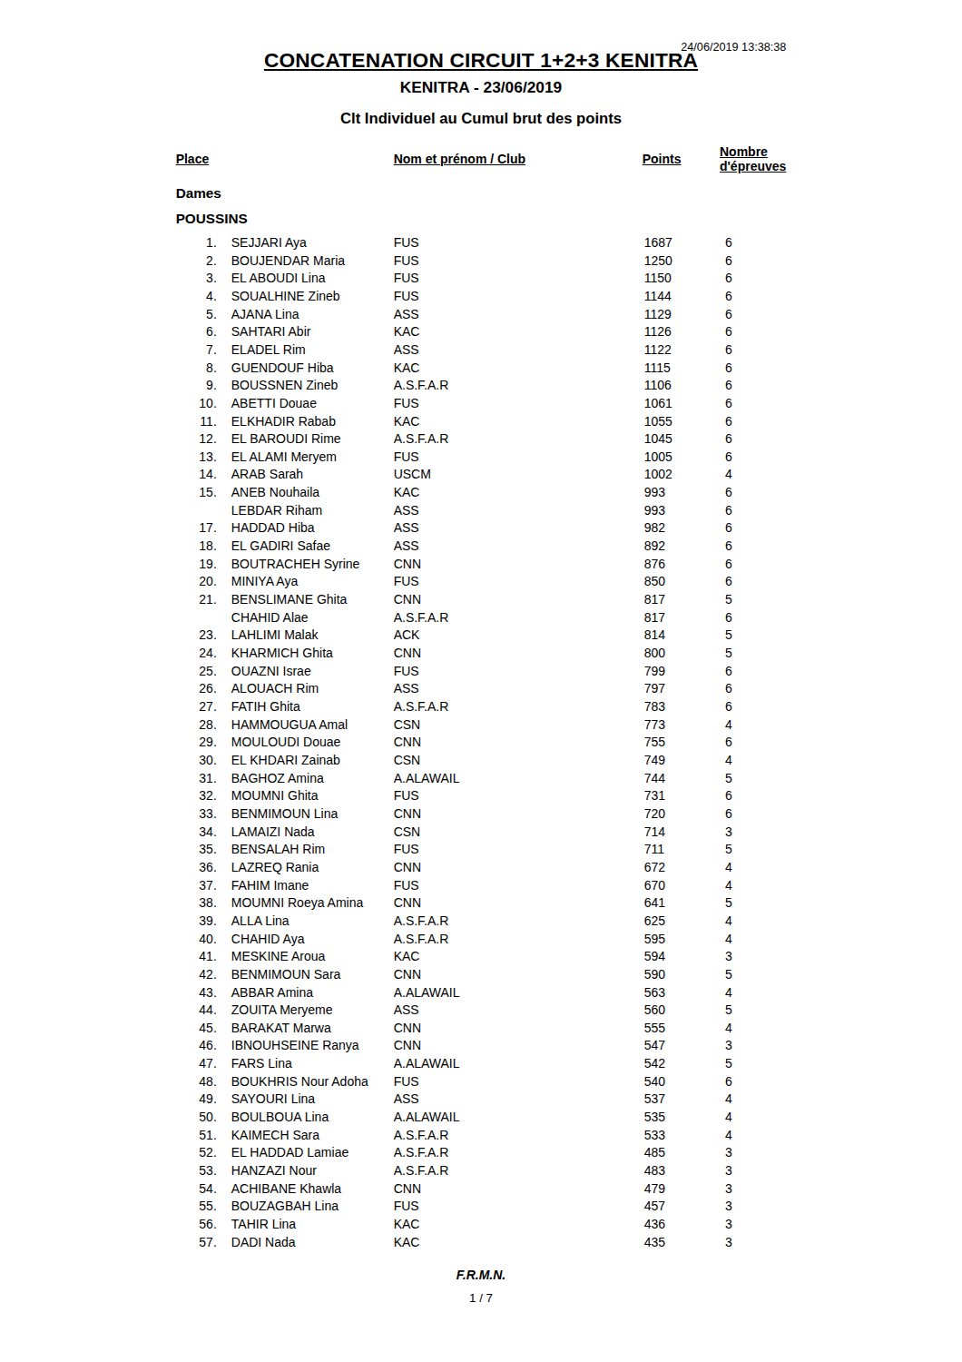24/06/2019 13:38:38
CONCATENATION CIRCUIT 1+2+3 KENITRA
KENITRA - 23/06/2019
Clt Individuel au Cumul brut des points
| Place | Nom et prénom / Club | Points | Nombre d'épreuves |
| --- | --- | --- | --- |
| Dames |
| POUSSINS |
| 1. | SEJJARI Aya | FUS | 1687 | 6 |
| 2. | BOUJENDAR Maria | FUS | 1250 | 6 |
| 3. | EL ABOUDI Lina | FUS | 1150 | 6 |
| 4. | SOUALHINE Zineb | FUS | 1144 | 6 |
| 5. | AJANA Lina | ASS | 1129 | 6 |
| 6. | SAHTARI Abir | KAC | 1126 | 6 |
| 7. | ELADEL Rim | ASS | 1122 | 6 |
| 8. | GUENDOUF Hiba | KAC | 1115 | 6 |
| 9. | BOUSSNEN Zineb | A.S.F.A.R | 1106 | 6 |
| 10. | ABETTI Douae | FUS | 1061 | 6 |
| 11. | ELKHADIR Rabab | KAC | 1055 | 6 |
| 12. | EL BAROUDI Rime | A.S.F.A.R | 1045 | 6 |
| 13. | EL ALAMI Meryem | FUS | 1005 | 6 |
| 14. | ARAB Sarah | USCM | 1002 | 4 |
| 15. | ANEB Nouhaila | KAC | 993 | 6 |
| | LEBDAR Riham | ASS | 993 | 6 |
| 17. | HADDAD Hiba | ASS | 982 | 6 |
| 18. | EL GADIRI Safae | ASS | 892 | 6 |
| 19. | BOUTRACHEH Syrine | CNN | 876 | 6 |
| 20. | MINIYA Aya | FUS | 850 | 6 |
| 21. | BENSLIMANE Ghita | CNN | 817 | 5 |
| | CHAHID Alae | A.S.F.A.R | 817 | 6 |
| 23. | LAHLIMI Malak | ACK | 814 | 5 |
| 24. | KHARMICH Ghita | CNN | 800 | 5 |
| 25. | OUAZNI Israe | FUS | 799 | 6 |
| 26. | ALOUACH Rim | ASS | 797 | 6 |
| 27. | FATIH Ghita | A.S.F.A.R | 783 | 6 |
| 28. | HAMMOUGUA Amal | CSN | 773 | 4 |
| 29. | MOULOUDI Douae | CNN | 755 | 6 |
| 30. | EL KHDARI Zainab | CSN | 749 | 4 |
| 31. | BAGHOZ Amina | A.ALAWAIL | 744 | 5 |
| 32. | MOUMNI Ghita | FUS | 731 | 6 |
| 33. | BENMIMOUN Lina | CNN | 720 | 6 |
| 34. | LAMAIZI Nada | CSN | 714 | 3 |
| 35. | BENSALAH Rim | FUS | 711 | 5 |
| 36. | LAZREQ Rania | CNN | 672 | 4 |
| 37. | FAHIM Imane | FUS | 670 | 4 |
| 38. | MOUMNI Roeya Amina | CNN | 641 | 5 |
| 39. | ALLA Lina | A.S.F.A.R | 625 | 4 |
| 40. | CHAHID Aya | A.S.F.A.R | 595 | 4 |
| 41. | MESKINE Aroua | KAC | 594 | 3 |
| 42. | BENMIMOUN Sara | CNN | 590 | 5 |
| 43. | ABBAR Amina | A.ALAWAIL | 563 | 4 |
| 44. | ZOUITA Meryeme | ASS | 560 | 5 |
| 45. | BARAKAT Marwa | CNN | 555 | 4 |
| 46. | IBNOUHSEINE Ranya | CNN | 547 | 3 |
| 47. | FARS Lina | A.ALAWAIL | 542 | 5 |
| 48. | BOUKHRIS Nour Adoha | FUS | 540 | 6 |
| 49. | SAYOURI Lina | ASS | 537 | 4 |
| 50. | BOULBOUA Lina | A.ALAWAIL | 535 | 4 |
| 51. | KAIMECH Sara | A.S.F.A.R | 533 | 4 |
| 52. | EL HADDAD Lamiae | A.S.F.A.R | 485 | 3 |
| 53. | HANZAZI Nour | A.S.F.A.R | 483 | 3 |
| 54. | ACHIBANE Khawla | CNN | 479 | 3 |
| 55. | BOUZAGBAH Lina | FUS | 457 | 3 |
| 56. | TAHIR Lina | KAC | 436 | 3 |
| 57. | DADI Nada | KAC | 435 | 3 |
F.R.M.N.
1 / 7